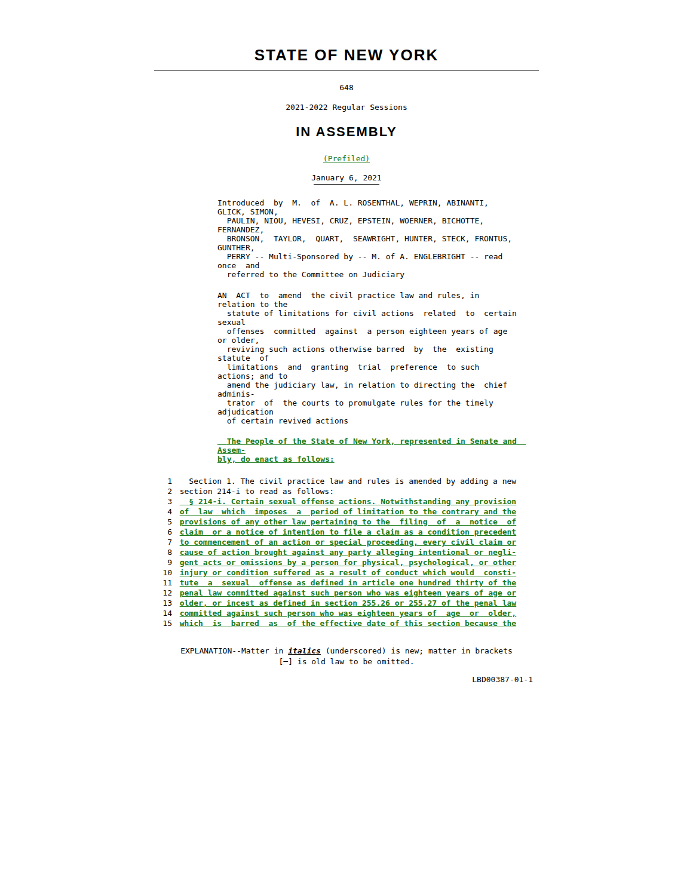STATE OF NEW YORK
648
2021-2022 Regular Sessions
IN ASSEMBLY
(Prefiled)
January 6, 2021
Introduced by M. of A. L. ROSENTHAL, WEPRIN, ABINANTI, GLICK, SIMON, PAULIN, NIOU, HEVESI, CRUZ, EPSTEIN, WOERNER, BICHOTTE, FERNANDEZ, BRONSON, TAYLOR, QUART, SEAWRIGHT, HUNTER, STECK, FRONTUS, GUNTHER, PERRY -- Multi-Sponsored by -- M. of A. ENGLEBRIGHT -- read once and referred to the Committee on Judiciary
AN ACT to amend the civil practice law and rules, in relation to the statute of limitations for civil actions related to certain sexual offenses committed against a person eighteen years of age or older, reviving such actions otherwise barred by the existing statute of limitations and granting trial preference to such actions; and to amend the judiciary law, in relation to directing the chief adminis- trator of the courts to promulgate rules for the timely adjudication of certain revived actions
The People of the State of New York, represented in Senate and Assem- bly, do enact as follows:
| 1 | Section 1. The civil practice law and rules is amended by adding a new |
| 2 | section 214-i to read as follows: |
| 3 | § 214-i. Certain sexual offense actions. Notwithstanding any provision |
| 4 | of law which imposes a period of limitation to the contrary and the |
| 5 | provisions of any other law pertaining to the filing of a notice of |
| 6 | claim or a notice of intention to file a claim as a condition precedent |
| 7 | to commencement of an action or special proceeding, every civil claim or |
| 8 | cause of action brought against any party alleging intentional or negli- |
| 9 | gent acts or omissions by a person for physical, psychological, or other |
| 10 | injury or condition suffered as a result of conduct which would consti- |
| 11 | tute a sexual offense as defined in article one hundred thirty of the |
| 12 | penal law committed against such person who was eighteen years of age or |
| 13 | older, or incest as defined in section 255.26 or 255.27 of the penal law |
| 14 | committed against such person who was eighteen years of age or older, |
| 15 | which is barred as of the effective date of this section because the |
EXPLANATION--Matter in italics (underscored) is new; matter in brackets
[ ] is old law to be omitted.
LBD00387-01-1